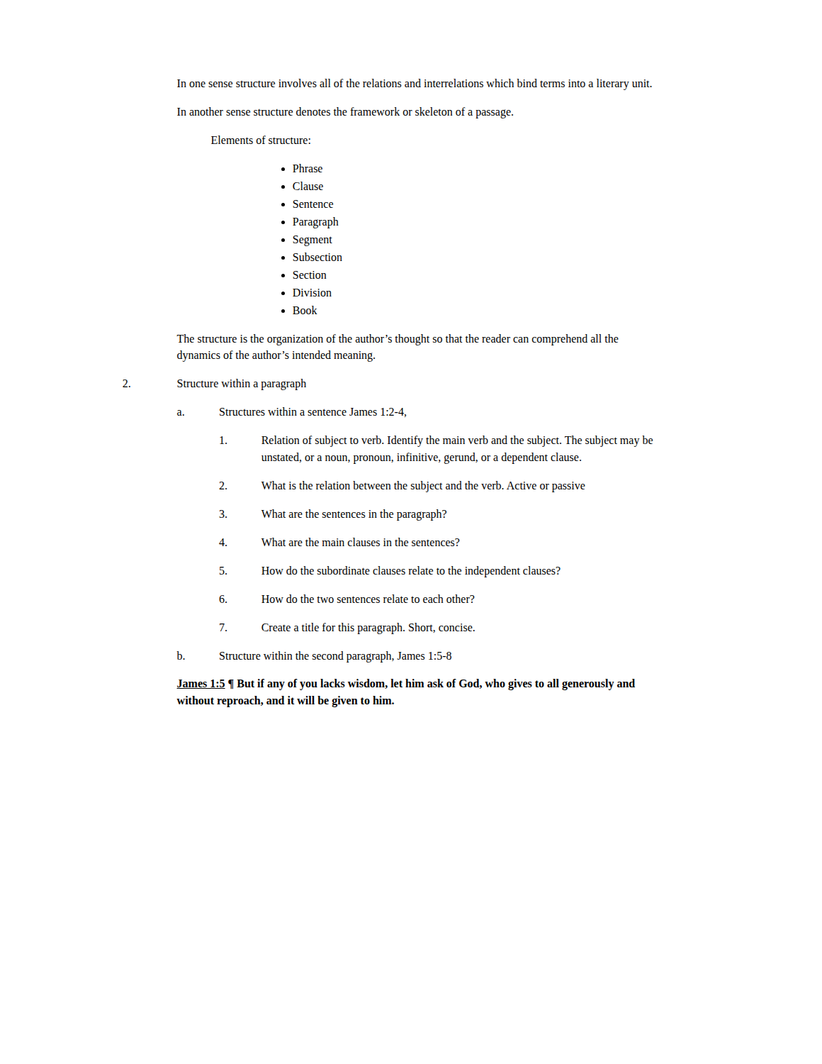In one sense structure involves all of the relations and interrelations which bind terms into a literary unit.
In another sense structure denotes the framework or skeleton of a passage.
Elements of structure:
Phrase
Clause
Sentence
Paragraph
Segment
Subsection
Section
Division
Book
The structure is the organization of the author’s thought so that the reader can comprehend all the dynamics of the author’s intended meaning.
2. Structure within a paragraph
a. Structures within a sentence James 1:2-4,
1. Relation of subject to verb. Identify the main verb and the subject. The subject may be unstated, or a noun, pronoun, infinitive, gerund, or a dependent clause.
2. What is the relation between the subject and the verb. Active or passive
3. What are the sentences in the paragraph?
4. What are the main clauses in the sentences?
5. How do the subordinate clauses relate to the independent clauses?
6. How do the two sentences relate to each other?
7. Create a title for this paragraph. Short, concise.
b. Structure within the second paragraph, James 1:5-8
James 1:5 ¶ But if any of you lacks wisdom, let him ask of God, who gives to all generously and without reproach, and it will be given to him.